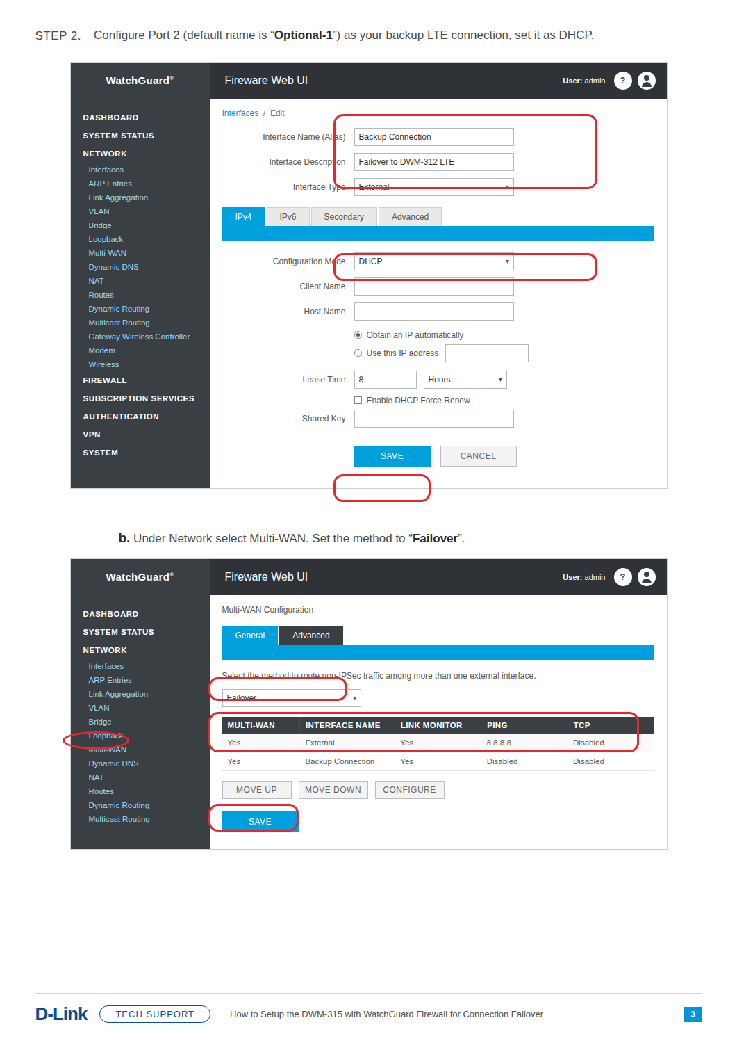STEP 2.
Configure Port 2 (default name is “Optional-1”) as your backup LTE connection, set it as DHCP.
WatchGuard®
Fireware Web UI
User: admin
?
DASHBOARD
SYSTEM STATUS
NETWORK
Interfaces
ARP Entries
Link Aggregation
VLAN
Bridge
Loopback
Multi-WAN
Dynamic DNS
NAT
Routes
Dynamic Routing
Multicast Routing
Gateway Wireless Controller
Modem
Wireless
FIREWALL
SUBSCRIPTION SERVICES
AUTHENTICATION
VPN
SYSTEM
Interfaces / Edit
Interface Name (Alias)
Backup Connection
Interface Description
Failover to DWM-312 LTE
Interface Type
External
IPv4
IPv6
Secondary
Advanced
Configuration Mode
DHCP
Client Name
Host Name
Obtain an IP automatically
Use this IP address
Lease Time
8
Hours
Enable DHCP Force Renew
Shared Key
SAVE
CANCEL
b. Under Network select Multi-WAN. Set the method to “Failover”.
WatchGuard®
Fireware Web UI
User: admin
?
DASHBOARD
SYSTEM STATUS
NETWORK
Interfaces
ARP Entries
Link Aggregation
VLAN
Bridge
Loopback
Multi-WAN
Dynamic DNS
NAT
Routes
Dynamic Routing
Multicast Routing
Multi-WAN Configuration
General
Advanced
Select the method to route non-IPSec traffic among more than one external interface.
Failover
| MULTI-WAN | INTERFACE NAME | LINK MONITOR | PING | TCP |
| --- | --- | --- | --- | --- |
| Yes | External | Yes | 8.8.8.8 | Disabled |
| Yes | Backup Connection | Yes | Disabled | Disabled |
MOVE UP
MOVE DOWN
CONFIGURE
SAVE
D-Link
TECH SUPPORT
How to Setup the DWM-315 with WatchGuard Firewall for Connection Failover
3